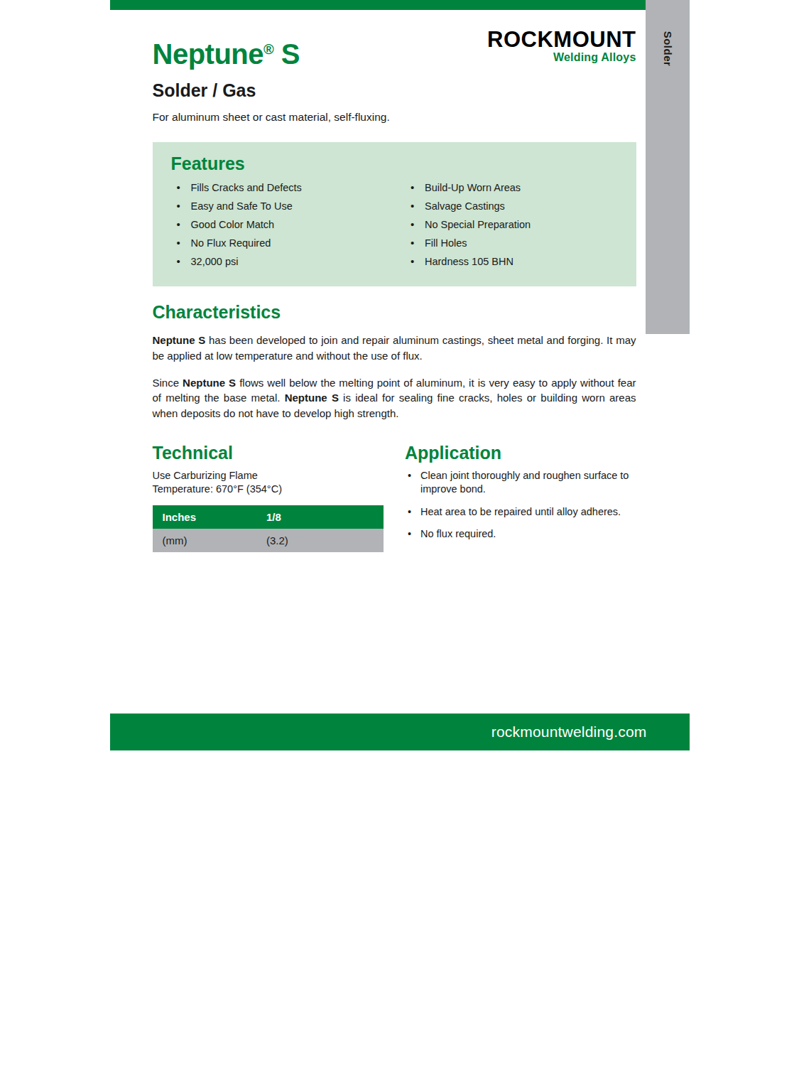Solder
Neptune® S
ROCKMOUNT
Welding Alloys
Solder / Gas
For aluminum sheet or cast material, self-fluxing.
Features
Fills Cracks and Defects
Easy and Safe To Use
Good Color Match
No Flux Required
32,000 psi
Build-Up Worn Areas
Salvage Castings
No Special Preparation
Fill Holes
Hardness 105 BHN
Characteristics
Neptune S has been developed to join and repair aluminum castings, sheet metal and forging. It may be applied at low temperature and without the use of flux.
Since Neptune S flows well below the melting point of aluminum, it is very easy to apply without fear of melting the base metal. Neptune S is ideal for sealing fine cracks, holes or building worn areas when deposits do not have to develop high strength.
Technical
Use Carburizing Flame
Temperature: 670°F (354°C)
| Inches | 1/8 |
| --- | --- |
| (mm) | (3.2) |
Application
Clean joint thoroughly and roughen surface to improve bond.
Heat area to be repaired until alloy adheres.
No flux required.
rockmountwelding.com